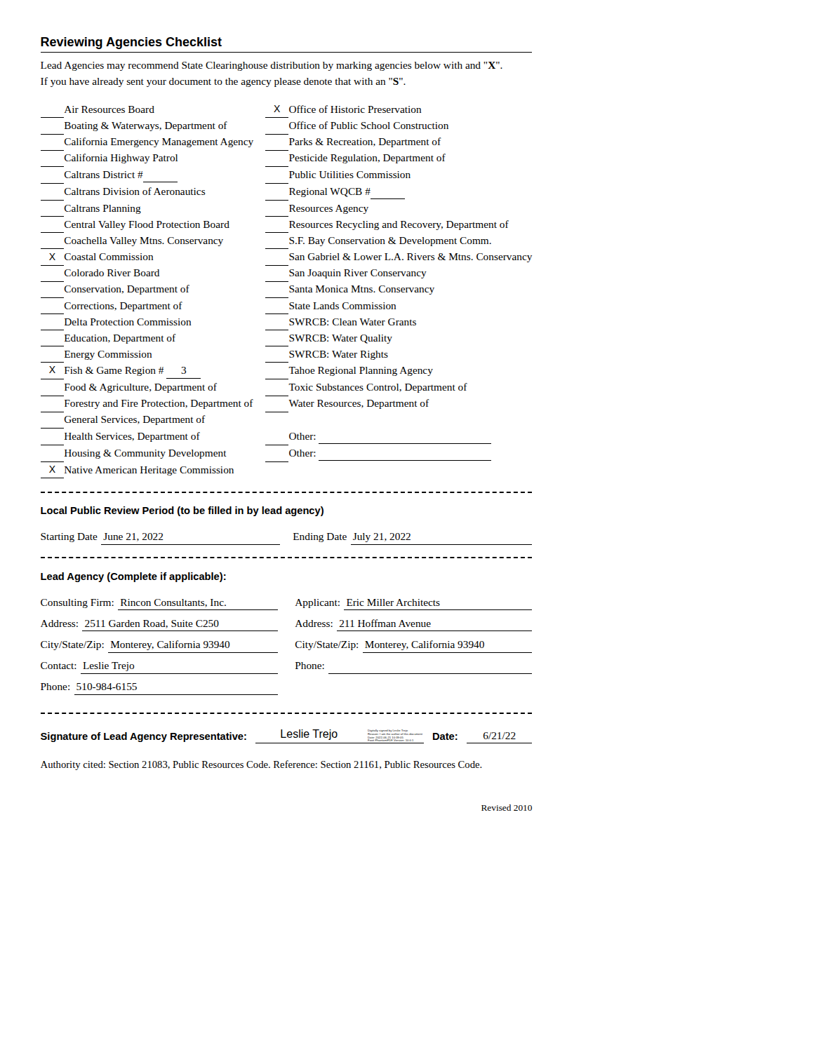Reviewing Agencies Checklist
Lead Agencies may recommend State Clearinghouse distribution by marking agencies below with and "X".
If you have already sent your document to the agency please denote that with an "S".
| | Air Resources Board | | X | Office of Historic Preservation |
| | Boating & Waterways, Department of | | | Office of Public School Construction |
| | California Emergency Management Agency | | | Parks & Recreation, Department of |
| | California Highway Patrol | | | Pesticide Regulation, Department of |
| | Caltrans District # | | | Public Utilities Commission |
| | Caltrans Division of Aeronautics | | | Regional WQCB # |
| | Caltrans Planning | | | Resources Agency |
| | Central Valley Flood Protection Board | | | Resources Recycling and Recovery, Department of |
| | Coachella Valley Mtns. Conservancy | | | S.F. Bay Conservation & Development Comm. |
| X | Coastal Commission | | | San Gabriel & Lower L.A. Rivers & Mtns. Conservancy |
| | Colorado River Board | | | San Joaquin River Conservancy |
| | Conservation, Department of | | | Santa Monica Mtns. Conservancy |
| | Corrections, Department of | | | State Lands Commission |
| | Delta Protection Commission | | | SWRCB: Clean Water Grants |
| | Education, Department of | | | SWRCB: Water Quality |
| | Energy Commission | | | SWRCB: Water Rights |
| X | Fish & Game Region # 3 | | | Tahoe Regional Planning Agency |
| | Food & Agriculture, Department of | | | Toxic Substances Control, Department of |
| | Forestry and Fire Protection, Department of | | | Water Resources, Department of |
| | General Services, Department of | | | |
| | Health Services, Department of | | | Other: |
| | Housing & Community Development | | | Other: |
| X | Native American Heritage Commission | | | |
Local Public Review Period (to be filled in by lead agency)
Starting Date June 21, 2022
Ending Date July 21, 2022
Lead Agency (Complete if applicable):
Consulting Firm: Rincon Consultants, Inc.
Address: 2511 Garden Road, Suite C250
City/State/Zip: Monterey, California 93940
Contact: Leslie Trejo
Phone: 510-984-6155
Applicant: Eric Miller Architects
Address: 211 Hoffman Avenue
City/State/Zip: Monterey, California 93940
Phone:
Signature of Lead Agency Representative: Leslie Trejo Digitally signed by Leslie Trejo
Reason: I am the author of this document
Date: 2022-06-21 10:39:05
Foxit PhantomPDF Version: 10.0.1 Date: 6/21/22
Authority cited: Section 21083, Public Resources Code. Reference: Section 21161, Public Resources Code.
Revised 2010